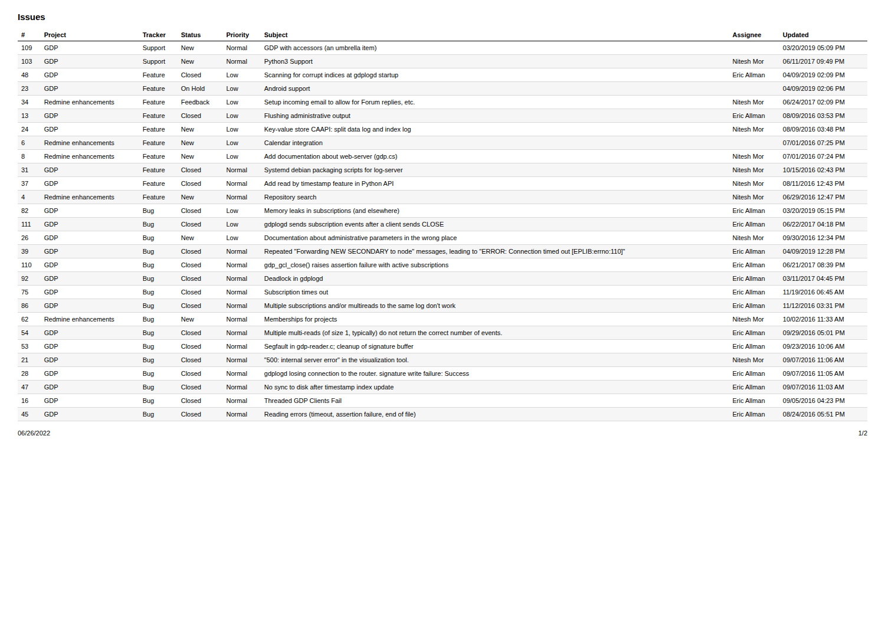Issues
| # | Project | Tracker | Status | Priority | Subject | Assignee | Updated |
| --- | --- | --- | --- | --- | --- | --- | --- |
| 109 | GDP | Support | New | Normal | GDP with accessors (an umbrella item) | | 03/20/2019 05:09 PM |
| 103 | GDP | Support | New | Normal | Python3 Support | Nitesh Mor | 06/11/2017 09:49 PM |
| 48 | GDP | Feature | Closed | Low | Scanning for corrupt indices at gdplogd startup | Eric Allman | 04/09/2019 02:09 PM |
| 23 | GDP | Feature | On Hold | Low | Android support | | 04/09/2019 02:06 PM |
| 34 | Redmine enhancements | Feature | Feedback | Low | Setup incoming email to allow for Forum replies, etc. | Nitesh Mor | 06/24/2017 02:09 PM |
| 13 | GDP | Feature | Closed | Low | Flushing administrative output | Eric Allman | 08/09/2016 03:53 PM |
| 24 | GDP | Feature | New | Low | Key-value store CAAPI: split data log and index log | Nitesh Mor | 08/09/2016 03:48 PM |
| 6 | Redmine enhancements | Feature | New | Low | Calendar integration | | 07/01/2016 07:25 PM |
| 8 | Redmine enhancements | Feature | New | Low | Add documentation about web-server (gdp.cs) | Nitesh Mor | 07/01/2016 07:24 PM |
| 31 | GDP | Feature | Closed | Normal | Systemd debian packaging scripts for log-server | Nitesh Mor | 10/15/2016 02:43 PM |
| 37 | GDP | Feature | Closed | Normal | Add read by timestamp feature in Python API | Nitesh Mor | 08/11/2016 12:43 PM |
| 4 | Redmine enhancements | Feature | New | Normal | Repository search | Nitesh Mor | 06/29/2016 12:47 PM |
| 82 | GDP | Bug | Closed | Low | Memory leaks in subscriptions (and elsewhere) | Eric Allman | 03/20/2019 05:15 PM |
| 111 | GDP | Bug | Closed | Low | gdplogd sends subscription events after a client sends CLOSE | Eric Allman | 06/22/2017 04:18 PM |
| 26 | GDP | Bug | New | Low | Documentation about administrative parameters in the wrong place | Nitesh Mor | 09/30/2016 12:34 PM |
| 39 | GDP | Bug | Closed | Normal | Repeated "Forwarding NEW SECONDARY to node" messages, leading to "ERROR: Connection timed out [EPLIB:errno:110]" | Eric Allman | 04/09/2019 12:28 PM |
| 110 | GDP | Bug | Closed | Normal | gdp_gcl_close() raises assertion failure with active subscriptions | Eric Allman | 06/21/2017 08:39 PM |
| 92 | GDP | Bug | Closed | Normal | Deadlock in gdplogd | Eric Allman | 03/11/2017 04:45 PM |
| 75 | GDP | Bug | Closed | Normal | Subscription times out | Eric Allman | 11/19/2016 06:45 AM |
| 86 | GDP | Bug | Closed | Normal | Multiple subscriptions and/or multireads to the same log don't work | Eric Allman | 11/12/2016 03:31 PM |
| 62 | Redmine enhancements | Bug | New | Normal | Memberships for projects | Nitesh Mor | 10/02/2016 11:33 AM |
| 54 | GDP | Bug | Closed | Normal | Multiple multi-reads (of size 1, typically) do not return the correct number of events. | Eric Allman | 09/29/2016 05:01 PM |
| 53 | GDP | Bug | Closed | Normal | Segfault in gdp-reader.c; cleanup of signature buffer | Eric Allman | 09/23/2016 10:06 AM |
| 21 | GDP | Bug | Closed | Normal | "500: internal server error" in the visualization tool. | Nitesh Mor | 09/07/2016 11:06 AM |
| 28 | GDP | Bug | Closed | Normal | gdplogd losing connection to the router. signature write failure: Success | Eric Allman | 09/07/2016 11:05 AM |
| 47 | GDP | Bug | Closed | Normal | No sync to disk after timestamp index update | Eric Allman | 09/07/2016 11:03 AM |
| 16 | GDP | Bug | Closed | Normal | Threaded GDP Clients Fail | Eric Allman | 09/05/2016 04:23 PM |
| 45 | GDP | Bug | Closed | Normal | Reading errors (timeout, assertion failure, end of file) | Eric Allman | 08/24/2016 05:51 PM |
06/26/2022 1/2